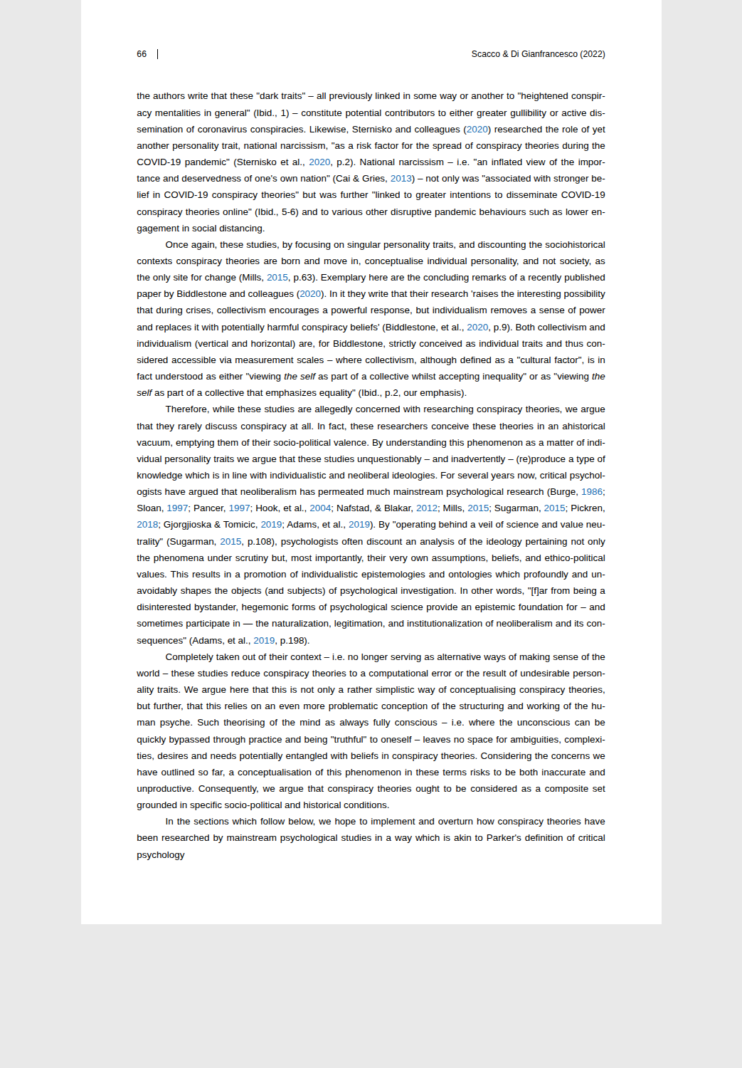66 Scacco & Di Gianfrancesco (2022)
the authors write that these "dark traits" – all previously linked in some way or another to "heightened conspiracy mentalities in general" (Ibid., 1) – constitute potential contributors to either greater gullibility or active dissemination of coronavirus conspiracies. Likewise, Sternisko and colleagues (2020) researched the role of yet another personality trait, national narcissism, "as a risk factor for the spread of conspiracy theories during the COVID-19 pandemic" (Sternisko et al., 2020, p.2). National narcissism – i.e. "an inflated view of the importance and deservedness of one's own nation" (Cai & Gries, 2013) – not only was "associated with stronger belief in COVID-19 conspiracy theories" but was further "linked to greater intentions to disseminate COVID-19 conspiracy theories online" (Ibid., 5-6) and to various other disruptive pandemic behaviours such as lower engagement in social distancing.
Once again, these studies, by focusing on singular personality traits, and discounting the sociohistorical contexts conspiracy theories are born and move in, conceptualise individual personality, and not society, as the only site for change (Mills, 2015, p.63). Exemplary here are the concluding remarks of a recently published paper by Biddlestone and colleagues (2020). In it they write that their research 'raises the interesting possibility that during crises, collectivism encourages a powerful response, but individualism removes a sense of power and replaces it with potentially harmful conspiracy beliefs' (Biddlestone, et al., 2020, p.9). Both collectivism and individualism (vertical and horizontal) are, for Biddlestone, strictly conceived as individual traits and thus considered accessible via measurement scales – where collectivism, although defined as a "cultural factor", is in fact understood as either "viewing the self as part of a collective whilst accepting inequality" or as "viewing the self as part of a collective that emphasizes equality" (Ibid., p.2, our emphasis).
Therefore, while these studies are allegedly concerned with researching conspiracy theories, we argue that they rarely discuss conspiracy at all. In fact, these researchers conceive these theories in an ahistorical vacuum, emptying them of their socio-political valence. By understanding this phenomenon as a matter of individual personality traits we argue that these studies unquestionably – and inadvertently – (re)produce a type of knowledge which is in line with individualistic and neoliberal ideologies. For several years now, critical psychologists have argued that neoliberalism has permeated much mainstream psychological research (Burge, 1986; Sloan, 1997; Pancer, 1997; Hook, et al., 2004; Nafstad, & Blakar, 2012; Mills, 2015; Sugarman, 2015; Pickren, 2018; Gjorgjioska & Tomicic, 2019; Adams, et al., 2019). By "operating behind a veil of science and value neutrality" (Sugarman, 2015, p.108), psychologists often discount an analysis of the ideology pertaining not only the phenomena under scrutiny but, most importantly, their very own assumptions, beliefs, and ethico-political values. This results in a promotion of individualistic epistemologies and ontologies which profoundly and unavoidably shapes the objects (and subjects) of psychological investigation. In other words, "[f]ar from being a disinterested bystander, hegemonic forms of psychological science provide an epistemic foundation for – and sometimes participate in — the naturalization, legitimation, and institutionalization of neoliberalism and its consequences" (Adams, et al., 2019, p.198).
Completely taken out of their context – i.e. no longer serving as alternative ways of making sense of the world – these studies reduce conspiracy theories to a computational error or the result of undesirable personality traits. We argue here that this is not only a rather simplistic way of conceptualising conspiracy theories, but further, that this relies on an even more problematic conception of the structuring and working of the human psyche. Such theorising of the mind as always fully conscious – i.e. where the unconscious can be quickly bypassed through practice and being "truthful" to oneself – leaves no space for ambiguities, complexities, desires and needs potentially entangled with beliefs in conspiracy theories. Considering the concerns we have outlined so far, a conceptualisation of this phenomenon in these terms risks to be both inaccurate and unproductive. Consequently, we argue that conspiracy theories ought to be considered as a composite set grounded in specific socio-political and historical conditions.
In the sections which follow below, we hope to implement and overturn how conspiracy theories have been researched by mainstream psychological studies in a way which is akin to Parker's definition of critical psychology